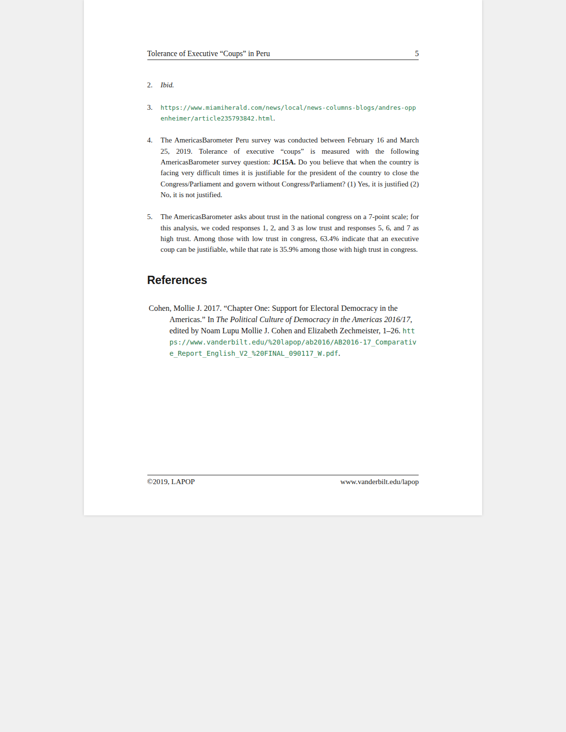Tolerance of Executive “Coups” in Peru 5
Ibid.
https://www.miamiherald.com/news/local/news-columns-blogs/andres-oppenheimer/article235793842.html.
The AmericasBarometer Peru survey was conducted between February 16 and March 25, 2019. Tolerance of executive “coups” is measured with the following AmericasBarometer survey question: JC15A. Do you believe that when the country is facing very difficult times it is justifiable for the president of the country to close the Congress/Parliament and govern without Congress/Parliament? (1) Yes, it is justified (2) No, it is not justified.
The AmericasBarometer asks about trust in the national congress on a 7-point scale; for this analysis, we coded responses 1, 2, and 3 as low trust and responses 5, 6, and 7 as high trust. Among those with low trust in congress, 63.4% indicate that an executive coup can be justifiable, while that rate is 35.9% among those with high trust in congress.
References
Cohen, Mollie J. 2017. “Chapter One: Support for Electoral Democracy in the Americas.” In The Political Culture of Democracy in the Americas 2016/17, edited by Noam Lupu Mollie J. Cohen and Elizabeth Zechmeister, 1–26. https://www.vanderbilt.edu/%20lapop/ab2016/AB2016-17_Comparative_Report_English_V2_%20FINAL_090117_W.pdf.
©2019, LAPOP www.vanderbilt.edu/lapop